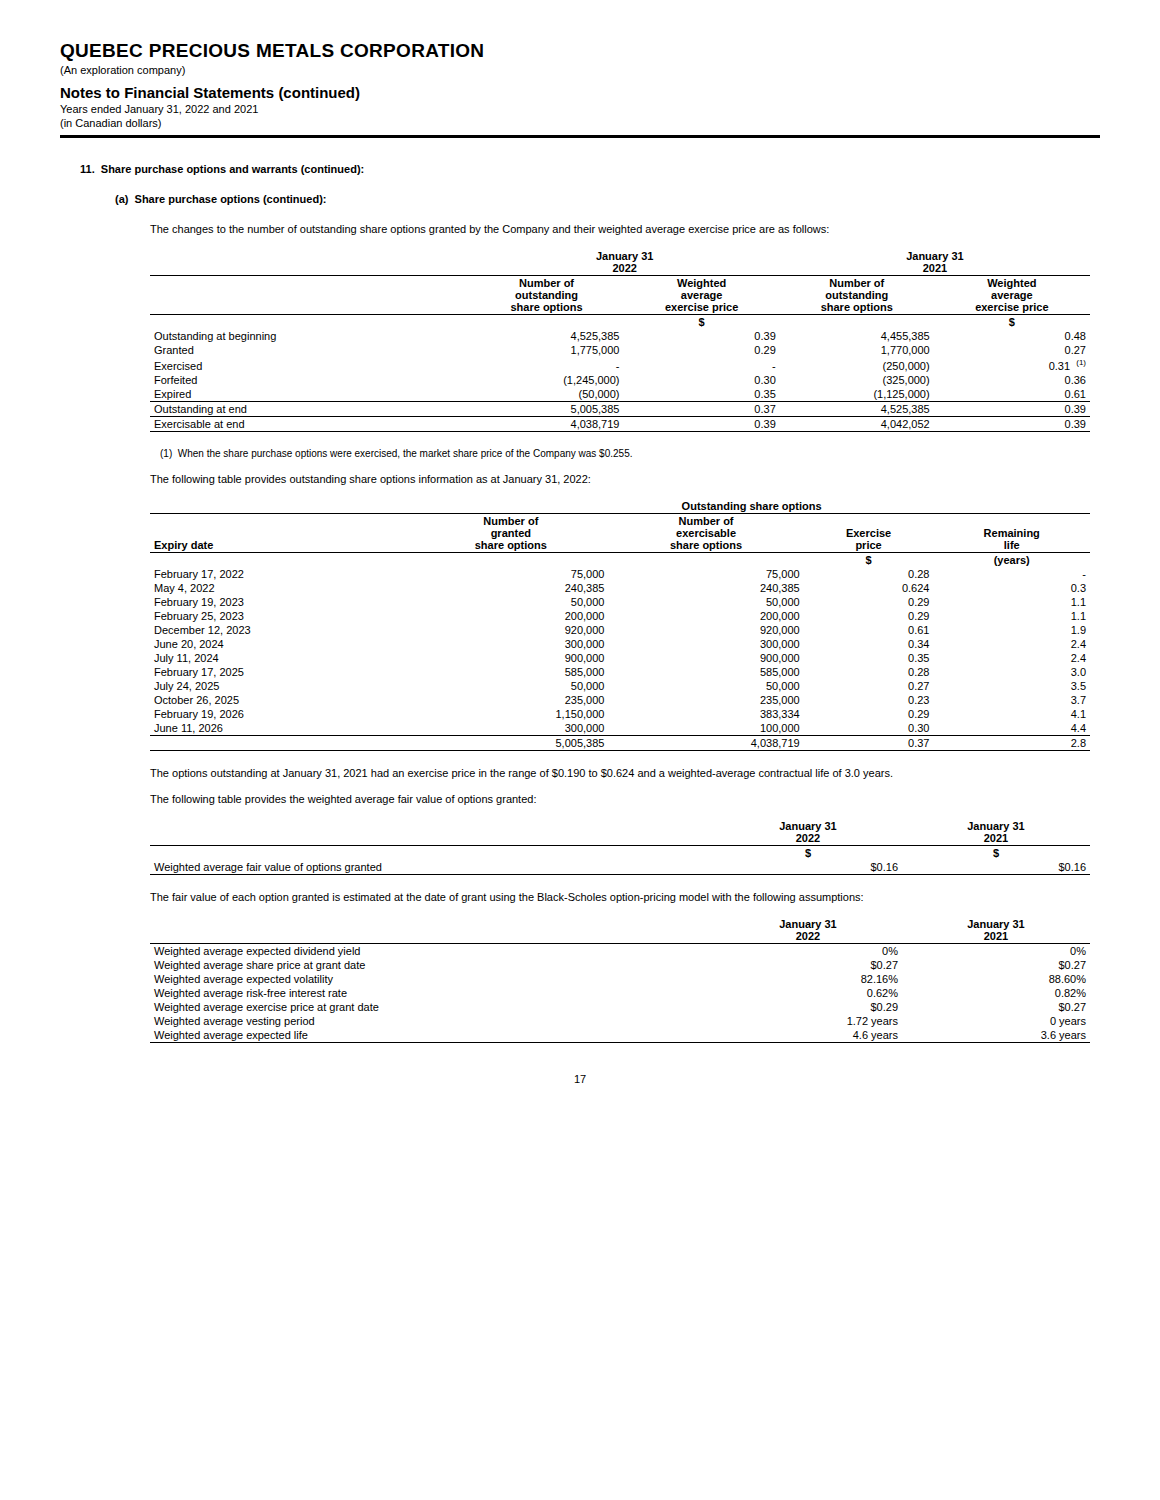QUEBEC PRECIOUS METALS CORPORATION
(An exploration company)
Notes to Financial Statements (continued)
Years ended January 31, 2022 and 2021
(in Canadian dollars)
11. Share purchase options and warrants (continued):
(a) Share purchase options (continued):
The changes to the number of outstanding share options granted by the Company and their weighted average exercise price are as follows:
| | January 31 2022 | January 31 2021 |
| | Number of outstanding share options | Weighted average exercise price | Number of outstanding share options | Weighted average exercise price |
| | | $ | | $ |
| Outstanding at beginning | 4,525,385 | 0.39 | 4,455,385 | 0.48 |
| Granted | 1,775,000 | 0.29 | 1,770,000 | 0.27 |
| Exercised | - | - | (250,000) | 0.31 (1) |
| Forfeited | (1,245,000) | 0.30 | (325,000) | 0.36 |
| Expired | (50,000) | 0.35 | (1,125,000) | 0.61 |
| Outstanding at end | 5,005,385 | 0.37 | 4,525,385 | 0.39 |
| Exercisable at end | 4,038,719 | 0.39 | 4,042,052 | 0.39 |
(1) When the share purchase options were exercised, the market share price of the Company was $0.255.
The following table provides outstanding share options information as at January 31, 2022:
| | Outstanding share options |
| Expiry date | Number of granted share options | Number of exercisable share options | Exercise price | Remaining life |
| | | | $ | (years) |
| February 17, 2022 | 75,000 | 75,000 | 0.28 | - |
| May 4, 2022 | 240,385 | 240,385 | 0.624 | 0.3 |
| February 19, 2023 | 50,000 | 50,000 | 0.29 | 1.1 |
| February 25, 2023 | 200,000 | 200,000 | 0.29 | 1.1 |
| December 12, 2023 | 920,000 | 920,000 | 0.61 | 1.9 |
| June 20, 2024 | 300,000 | 300,000 | 0.34 | 2.4 |
| July 11, 2024 | 900,000 | 900,000 | 0.35 | 2.4 |
| February 17, 2025 | 585,000 | 585,000 | 0.28 | 3.0 |
| July 24, 2025 | 50,000 | 50,000 | 0.27 | 3.5 |
| October 26, 2025 | 235,000 | 235,000 | 0.23 | 3.7 |
| February 19, 2026 | 1,150,000 | 383,334 | 0.29 | 4.1 |
| June 11, 2026 | 300,000 | 100,000 | 0.30 | 4.4 |
| | 5,005,385 | 4,038,719 | 0.37 | 2.8 |
The options outstanding at January 31, 2021 had an exercise price in the range of $0.190 to $0.624 and a weighted-average contractual life of 3.0 years.
The following table provides the weighted average fair value of options granted:
| | January 31 2022 | January 31 2021 |
| | $ | $ |
| Weighted average fair value of options granted | $0.16 | $0.16 |
The fair value of each option granted is estimated at the date of grant using the Black-Scholes option-pricing model with the following assumptions:
| | January 31 2022 | January 31 2021 |
| Weighted average expected dividend yield | 0% | 0% |
| Weighted average share price at grant date | $0.27 | $0.27 |
| Weighted average expected volatility | 82.16% | 88.60% |
| Weighted average risk-free interest rate | 0.62% | 0.82% |
| Weighted average exercise price at grant date | $0.29 | $0.27 |
| Weighted average vesting period | 1.72 years | 0 years |
| Weighted average expected life | 4.6 years | 3.6 years |
17